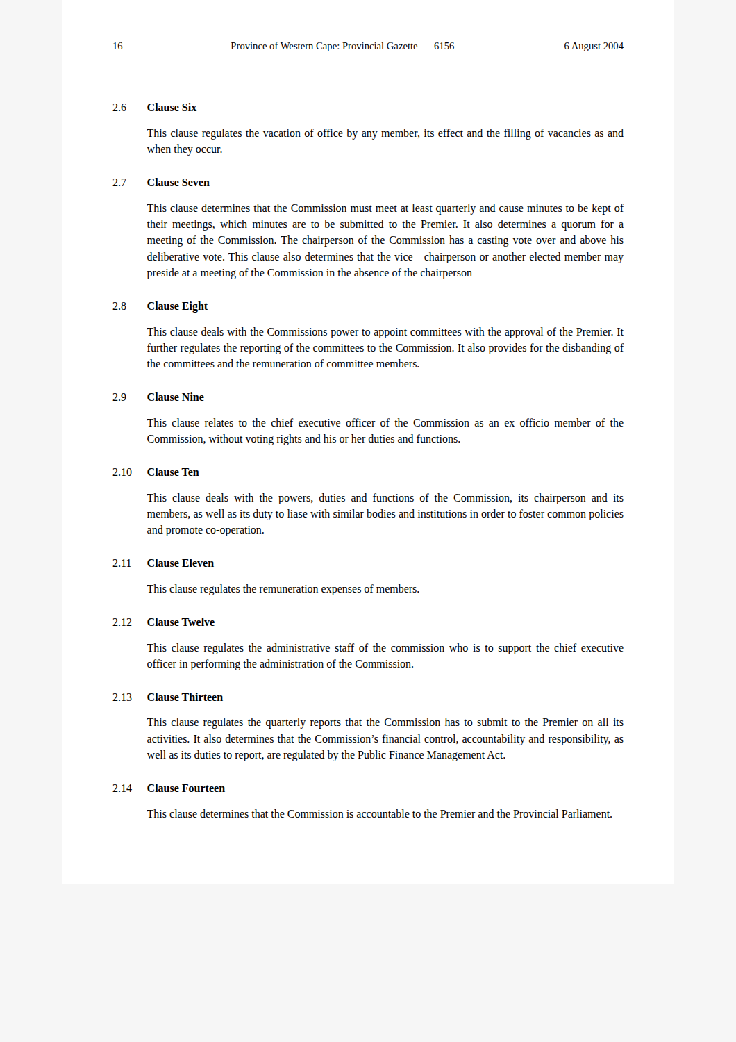16 Province of Western Cape: Provincial Gazette6156 6 August 2004
2.6 Clause Six
This clause regulates the vacation of office by any member, its effect and the filling of vacancies as and when they occur.
2.7 Clause Seven
This clause determines that the Commission must meet at least quarterly and cause minutes to be kept of their meetings, which minutes are to be submitted to the Premier. It also determines a quorum for a meeting of the Commission. The chairperson of the Commission has a casting vote over and above his deliberative vote. This clause also determines that the vice—chairperson or another elected member may preside at a meeting of the Commission in the absence of the chairperson
2.8 Clause Eight
This clause deals with the Commissions power to appoint committees with the approval of the Premier. It further regulates the reporting of the committees to the Commission. It also provides for the disbanding of the committees and the remuneration of committee members.
2.9 Clause Nine
This clause relates to the chief executive officer of the Commission as an ex officio member of the Commission, without voting rights and his or her duties and functions.
2.10 Clause Ten
This clause deals with the powers, duties and functions of the Commission, its chairperson and its members, as well as its duty to liase with similar bodies and institutions in order to foster common policies and promote co-operation.
2.11 Clause Eleven
This clause regulates the remuneration expenses of members.
2.12 Clause Twelve
This clause regulates the administrative staff of the commission who is to support the chief executive officer in performing the administration of the Commission.
2.13 Clause Thirteen
This clause regulates the quarterly reports that the Commission has to submit to the Premier on all its activities. It also determines that the Commission’s financial control, accountability and responsibility, as well as its duties to report, are regulated by the Public Finance Management Act.
2.14 Clause Fourteen
This clause determines that the Commission is accountable to the Premier and the Provincial Parliament.